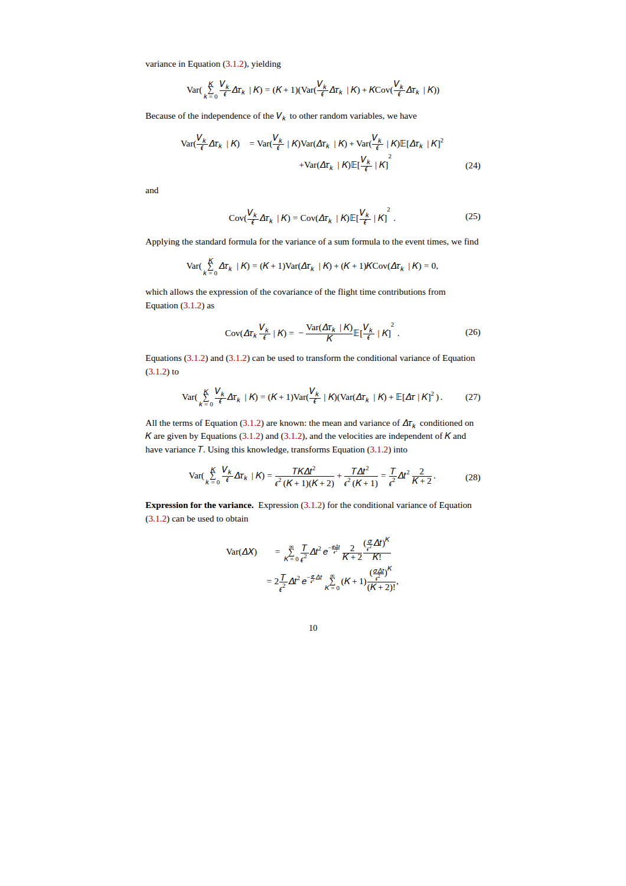variance in Equation (3.1.2), yielding
Var ( ∑ k=0 K Vkϵ Δτk | K ) = (K+1) ( Var( Vkϵ Δτk |K) + KCov( Vkϵ Δτk |K) )
Because of the independence of the Vk to other random variables, we have
Var( Vkϵ Δτk |K) = Var( Vkϵ |K) Var(Δτk|K) + Var( Vkϵ |K) 𝔼[Δτk|K]2 + Var(Δτk|K) 𝔼 [Vkϵ|K] 2 (24)
and
Cov( Vkϵ Δτk |K) = Cov(Δτk|K) 𝔼 [Vkϵ|K] 2 . (25)
Applying the standard formula for the variance of a sum formula to the event times, we find
Var( ∑ k=0 K Δτk |K) = (K+1) Var(Δτk|K) + (K+1)K Cov(Δτk|K) =0 ,
which allows the expression of the covariance of the flight time contributions from Equation (3.1.2) as
Cov( Δτk Vkϵ |K) = − Var(Δτk|K) K 𝔼 [Vkϵ|K] 2 . (26)
Equations (3.1.2) and (3.1.2) can be used to transform the conditional variance of Equation (3.1.2) to
Var( ∑ k=0 K Vkϵ Δτk |K) = (K+1) Var( Vkϵ |K) ( Var(Δτk|K) + 𝔼[Δτ|K]2 ) . (27)
All the terms of Equation (3.1.2) are known: the mean and variance of Δτk conditioned on K are given by Equations (3.1.2) and (3.1.2), and the velocities are independent of K and have variance T. Using this knowledge, transforms Equation (3.1.2) into
Var( ∑ k=0 K Vkϵ Δτk |K) = TKΔt2 ϵ2(K+1)(K+2) + TΔt2 ϵ2(K+1) = Tϵ2 Δt2 2K+2 . (28)
Expression for the variance. Expression (3.1.2) for the conditional variance of Equation (3.1.2) can be used to obtain
Var(ΔX) = ∑ K=0 ∞ Tϵ2 Δt2 e−σΔtϵ2 2K+2 (σϵ2Δt)K K! = 2 Tϵ2 Δt2 e−σϵ2Δt ∑ K=0 ∞ (K+1) (σΔtϵ2)K (K+2)! ,
10